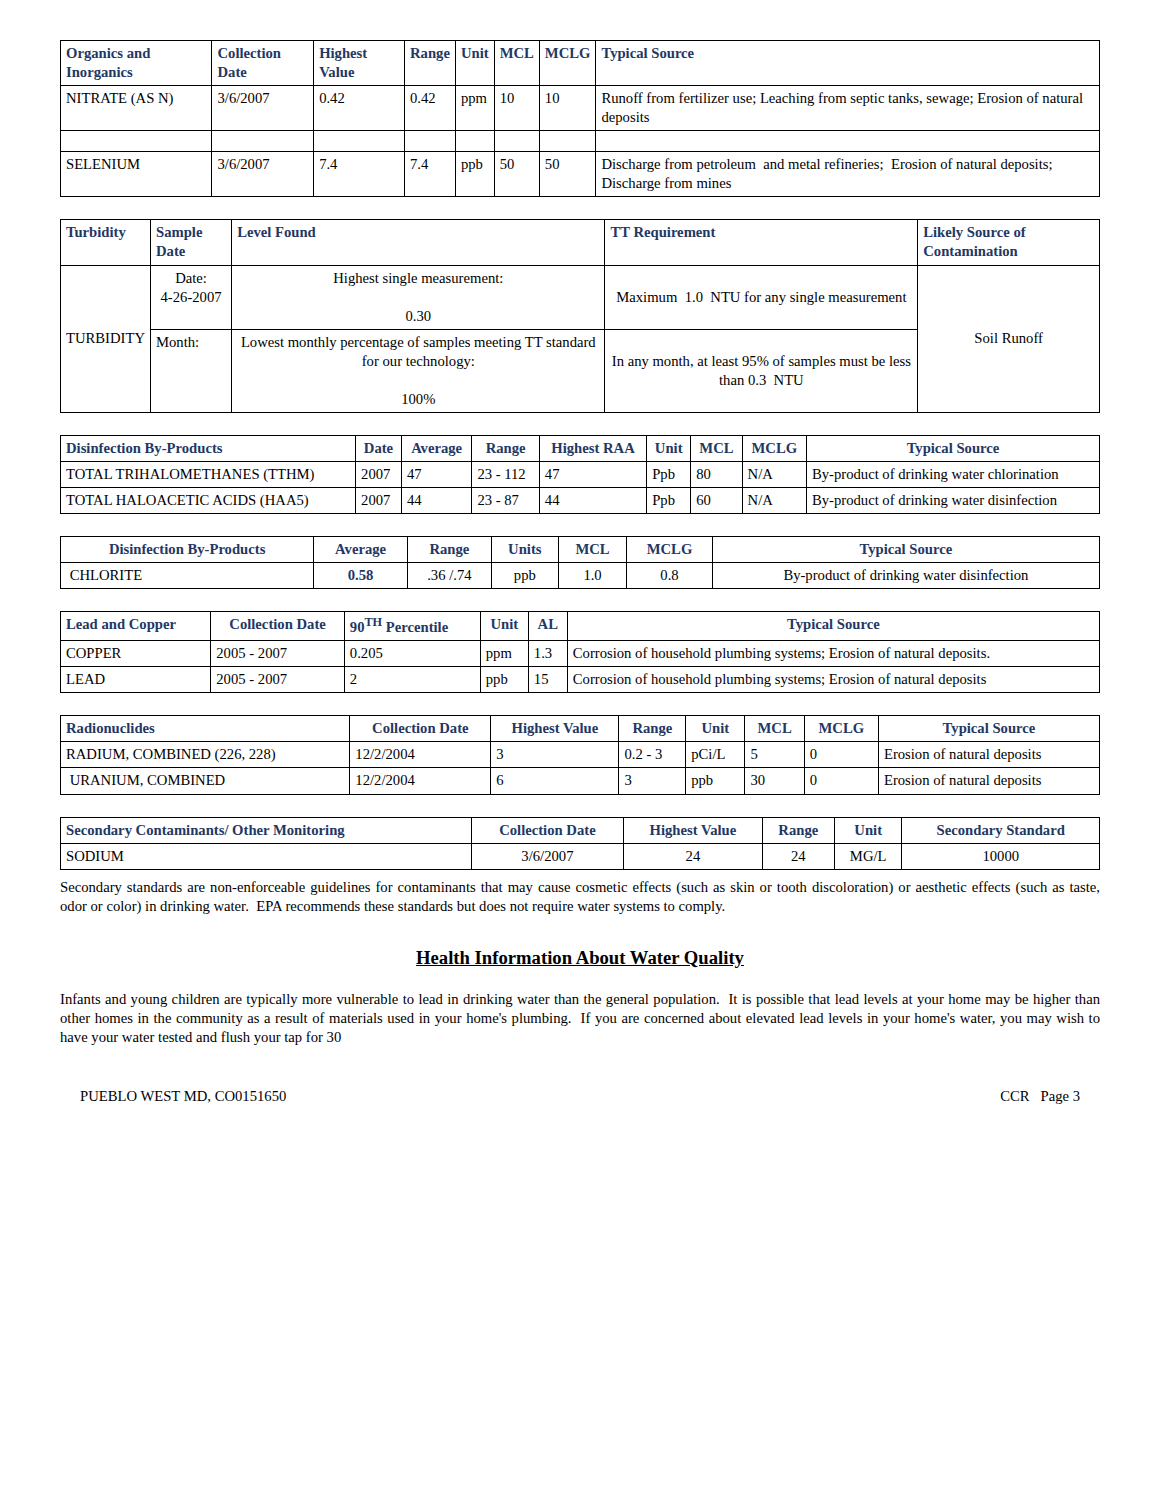| Organics and Inorganics | Collection Date | Highest Value | Range | Unit | MCL | MCLG | Typical Source |
| --- | --- | --- | --- | --- | --- | --- | --- |
| NITRATE (AS N) | 3/6/2007 | 0.42 | 0.42 | ppm | 10 | 10 | Runoff from fertilizer use; Leaching from septic tanks, sewage; Erosion of natural deposits |
| SELENIUM | 3/6/2007 | 7.4 | 7.4 | ppb | 50 | 50 | Discharge from petroleum and metal refineries; Erosion of natural deposits; Discharge from mines |
| Turbidity | Sample Date | Level Found | TT Requirement | Likely Source of Contamination |
| --- | --- | --- | --- | --- |
| TURBIDITY | Date: 4-26-2007 | Highest single measurement: 0.30 | Maximum 1.0 NTU for any single measurement | Soil Runoff |
| Month: | Lowest monthly percentage of samples meeting TT standard for our technology: 100% | In any month, at least 95% of samples must be less than 0.3 NTU |
| Disinfection By-Products | Date | Average | Range | Highest RAA | Unit | MCL | MCLG | Typical Source |
| --- | --- | --- | --- | --- | --- | --- | --- | --- |
| TOTAL TRIHALOMETHANES (TTHM) | 2007 | 47 | 23 - 112 | 47 | Ppb | 80 | N/A | By-product of drinking water chlorination |
| TOTAL HALOACETIC ACIDS (HAA5) | 2007 | 44 | 23 - 87 | 44 | Ppb | 60 | N/A | By-product of drinking water disinfection |
| Disinfection By-Products | Average | Range | Units | MCL | MCLG | Typical Source |
| --- | --- | --- | --- | --- | --- | --- |
| CHLORITE | 0.58 | .36 /.74 | ppb | 1.0 | 0.8 | By-product of drinking water disinfection |
| Lead and Copper | Collection Date | 90 TH Percentile | Unit | AL | Typical Source |
| --- | --- | --- | --- | --- | --- |
| COPPER | 2005 - 2007 | 0.205 | ppm | 1.3 | Corrosion of household plumbing systems; Erosion of natural deposits. |
| LEAD | 2005 - 2007 | 2 | ppb | 15 | Corrosion of household plumbing systems; Erosion of natural deposits |
| Radionuclides | Collection Date | Highest Value | Range | Unit | MCL | MCLG | Typical Source |
| --- | --- | --- | --- | --- | --- | --- | --- |
| RADIUM, COMBINED (226, 228) | 12/2/2004 | 3 | 0.2 - 3 | pCi/L | 5 | 0 | Erosion of natural deposits |
| URANIUM, COMBINED | 12/2/2004 | 6 | 3 | ppb | 30 | 0 | Erosion of natural deposits |
| Secondary Contaminants/ Other Monitoring | Collection Date | Highest Value | Range | Unit | Secondary Standard |
| --- | --- | --- | --- | --- | --- |
| SODIUM | 3/6/2007 | 24 | 24 | MG/L | 10000 |
Secondary standards are non-enforceable guidelines for contaminants that may cause cosmetic effects (such as skin or tooth discoloration) or aesthetic effects (such as taste, odor or color) in drinking water. EPA recommends these standards but does not require water systems to comply.
Health Information About Water Quality
Infants and young children are typically more vulnerable to lead in drinking water than the general population. It is possible that lead levels at your home may be higher than other homes in the community as a result of materials used in your home's plumbing. If you are concerned about elevated lead levels in your home's water, you may wish to have your water tested and flush your tap for 30
PUEBLO WEST MD, CO0151650
CCR Page 3